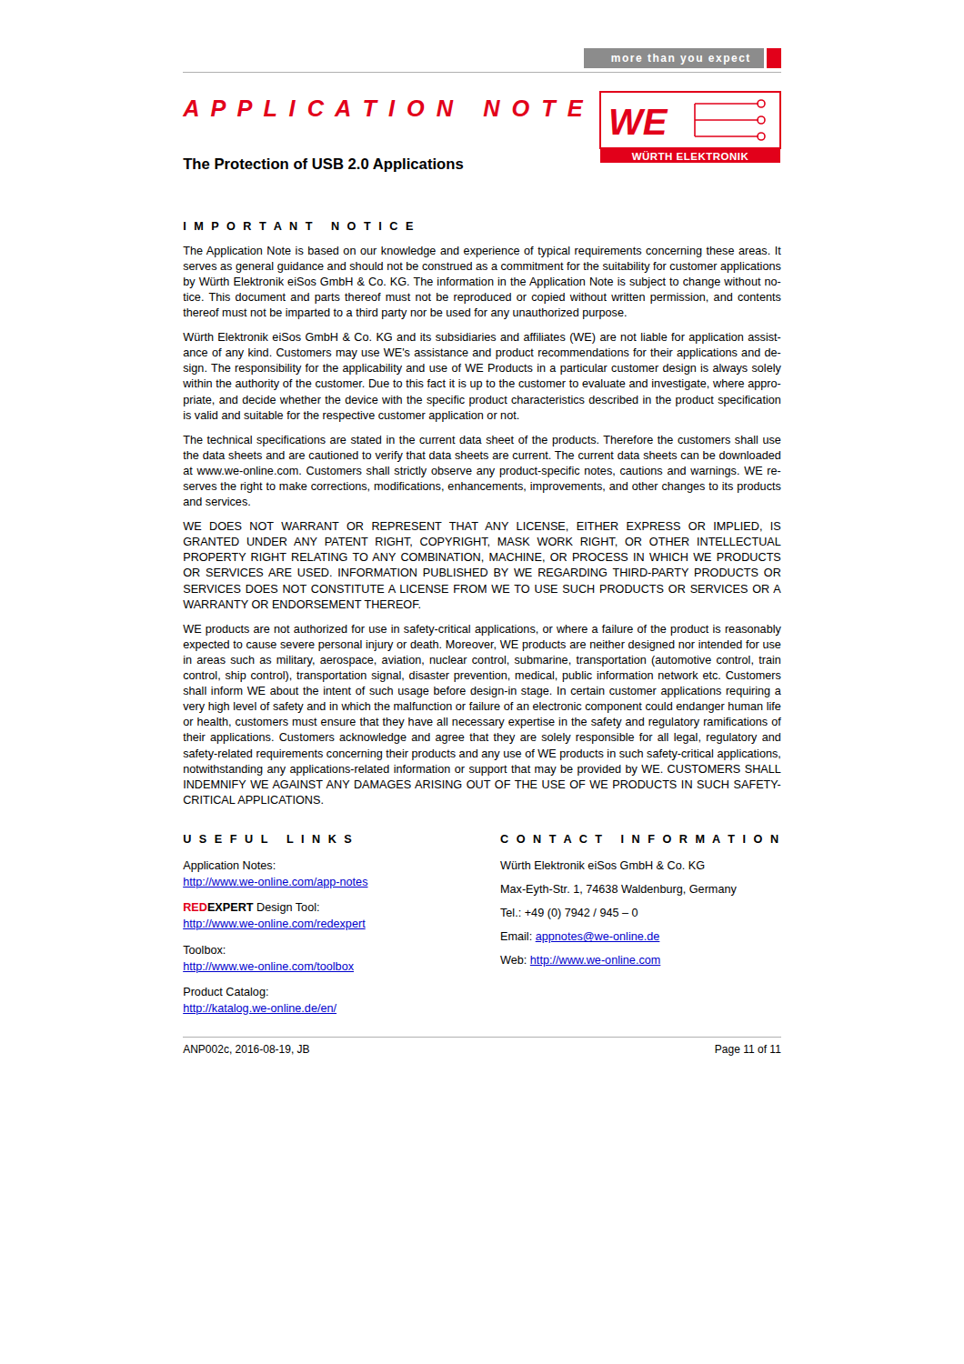more than you expect
A P P L I C A T I O N N O T E
The Protection of USB 2.0 Applications
WE WÜRTH ELEKTRONIK
I M P O R T A N T N O T I C E
The Application Note is based on our knowledge and experience of typical requirements concerning these areas. It serves as general guidance and should not be construed as a commitment for the suitability for customer applications by Würth Elektronik eiSos GmbH & Co. KG. The information in the Application Note is subject to change without notice. This document and parts thereof must not be reproduced or copied without written permission, and contents thereof must not be imparted to a third party nor be used for any unauthorized purpose.
Würth Elektronik eiSos GmbH & Co. KG and its subsidiaries and affiliates (WE) are not liable for application assistance of any kind. Customers may use WE's assistance and product recommendations for their applications and design. The responsibility for the applicability and use of WE Products in a particular customer design is always solely within the authority of the customer. Due to this fact it is up to the customer to evaluate and investigate, where appropriate, and decide whether the device with the specific product characteristics described in the product specification is valid and suitable for the respective customer application or not.
The technical specifications are stated in the current data sheet of the products. Therefore the customers shall use the data sheets and are cautioned to verify that data sheets are current. The current data sheets can be downloaded at www.we-online.com. Customers shall strictly observe any product-specific notes, cautions and warnings. WE reserves the right to make corrections, modifications, enhancements, improvements, and other changes to its products and services.
WE DOES NOT WARRANT OR REPRESENT THAT ANY LICENSE, EITHER EXPRESS OR IMPLIED, IS GRANTED UNDER ANY PATENT RIGHT, COPYRIGHT, MASK WORK RIGHT, OR OTHER INTELLECTUAL PROPERTY RIGHT RELATING TO ANY COMBINATION, MACHINE, OR PROCESS IN WHICH WE PRODUCTS OR SERVICES ARE USED. INFORMATION PUBLISHED BY WE REGARDING THIRD-PARTY PRODUCTS OR SERVICES DOES NOT CONSTITUTE A LICENSE FROM WE TO USE SUCH PRODUCTS OR SERVICES OR A WARRANTY OR ENDORSEMENT THEREOF.
WE products are not authorized for use in safety-critical applications, or where a failure of the product is reasonably expected to cause severe personal injury or death. Moreover, WE products are neither designed nor intended for use in areas such as military, aerospace, aviation, nuclear control, submarine, transportation (automotive control, train control, ship control), transportation signal, disaster prevention, medical, public information network etc. Customers shall inform WE about the intent of such usage before design-in stage. In certain customer applications requiring a very high level of safety and in which the malfunction or failure of an electronic component could endanger human life or health, customers must ensure that they have all necessary expertise in the safety and regulatory ramifications of their applications. Customers acknowledge and agree that they are solely responsible for all legal, regulatory and safety-related requirements concerning their products and any use of WE products in such safety-critical applications, notwithstanding any applications-related information or support that may be provided by WE. CUSTOMERS SHALL INDEMNIFY WE AGAINST ANY DAMAGES ARISING OUT OF THE USE OF WE PRODUCTS IN SUCH SAFETY-CRITICAL APPLICATIONS.
U S E F U L L I N K S
Application Notes: http://www.we-online.com/app-notes
RED EXPERT Design Tool: http://www.we-online.com/redexpert
Toolbox: http://www.we-online.com/toolbox
Product Catalog: http://katalog.we-online.de/en/
C O N T A C T I N F O R M A T I O N
Würth Elektronik eiSos GmbH & Co. KG
Max-Eyth-Str. 1, 74638 Waldenburg, Germany
Tel.: +49 (0) 7942 / 945 – 0
Email: appnotes@we-online.de
Web: http://www.we-online.com
ANP002c, 2016-08-19, JB Page 11 of 11